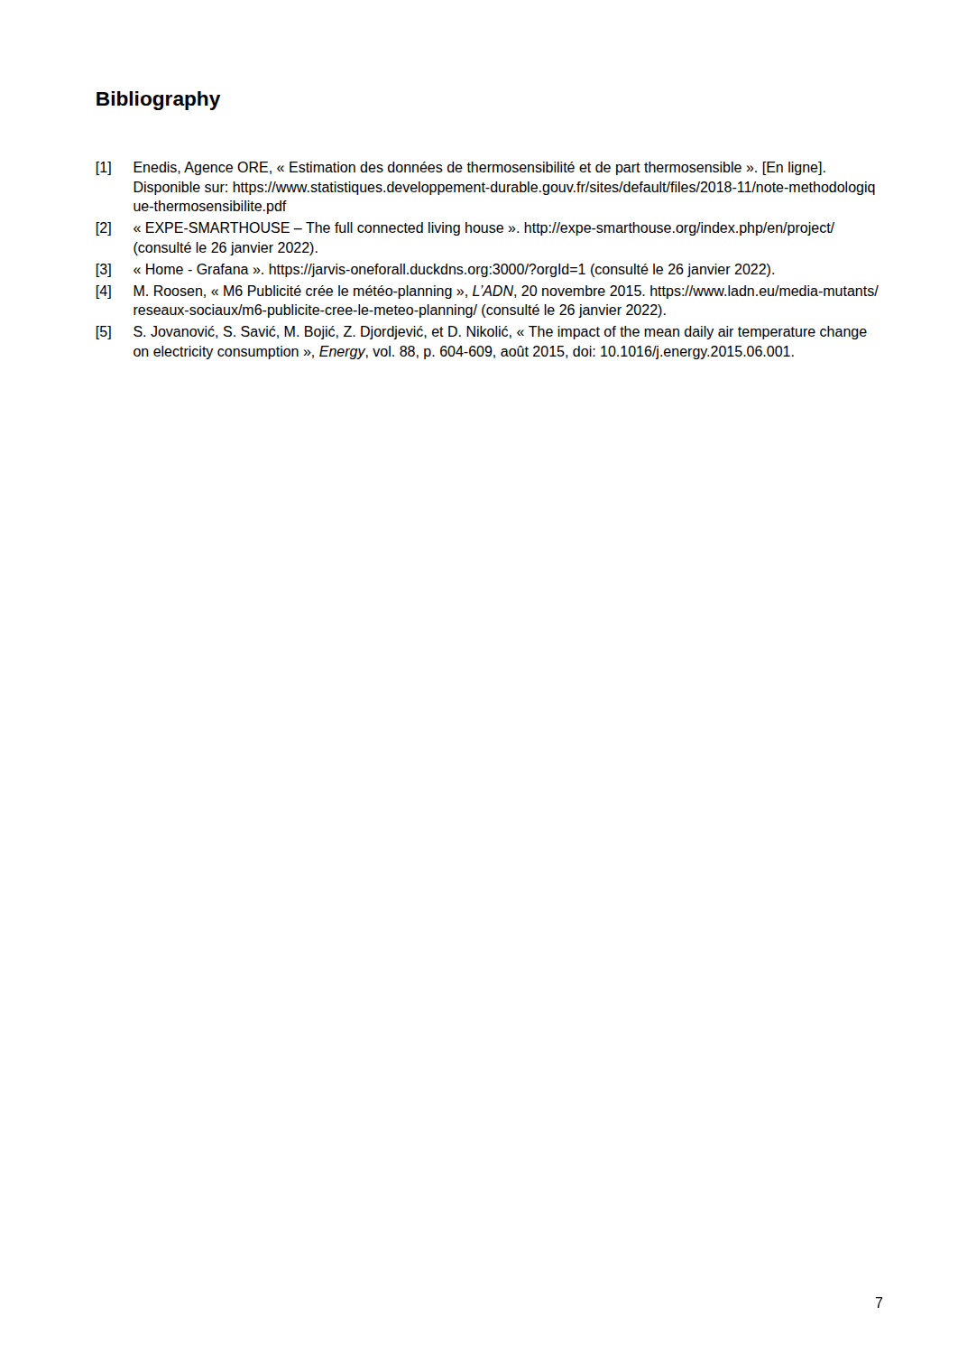Bibliography
[1] Enedis, Agence ORE, « Estimation des données de thermosensibilité et de part thermosensible ». [En ligne]. Disponible sur: https://www.statistiques.developpement-durable.gouv.fr/sites/default/files/2018-11/note-methodologique-thermosensibilite.pdf
[2] « EXPE-SMARTHOUSE – The full connected living house ». http://expe-smarthouse.org/index.php/en/project/ (consulté le 26 janvier 2022).
[3] « Home - Grafana ». https://jarvis-oneforall.duckdns.org:3000/?orgId=1 (consulté le 26 janvier 2022).
[4] M. Roosen, « M6 Publicité crée le météo-planning », L’ADN, 20 novembre 2015. https://www.ladn.eu/media-mutants/reseaux-sociaux/m6-publicite-cree-le-meteo-planning/ (consulté le 26 janvier 2022).
[5] S. Jovanović, S. Savić, M. Bojić, Z. Djordjević, et D. Nikolić, « The impact of the mean daily air temperature change on electricity consumption », Energy, vol. 88, p. 604‑609, août 2015, doi: 10.1016/j.energy.2015.06.001.
7